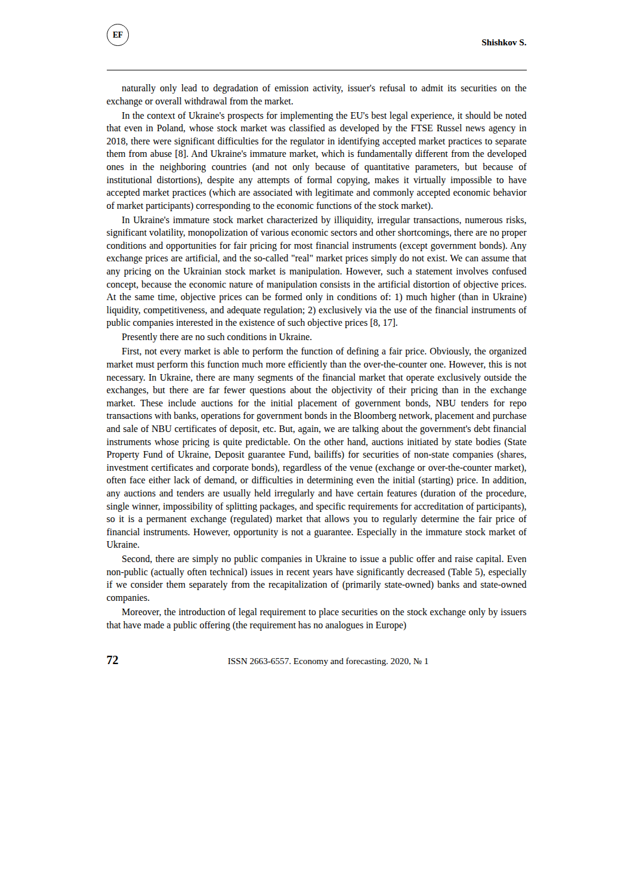E F
Shishkov S.
naturally only lead to degradation of emission activity, issuer's refusal to admit its securities on the exchange or overall withdrawal from the market.
In the context of Ukraine's prospects for implementing the EU's best legal experience, it should be noted that even in Poland, whose stock market was classified as developed by the FTSE Russel news agency in 2018, there were significant difficulties for the regulator in identifying accepted market practices to separate them from abuse [8]. And Ukraine's immature market, which is fundamentally different from the developed ones in the neighboring countries (and not only because of quantitative parameters, but because of institutional distortions), despite any attempts of formal copying, makes it virtually impossible to have accepted market practices (which are associated with legitimate and commonly accepted economic behavior of market participants) corresponding to the economic functions of the stock market).
In Ukraine's immature stock market characterized by illiquidity, irregular transactions, numerous risks, significant volatility, monopolization of various economic sectors and other shortcomings, there are no proper conditions and opportunities for fair pricing for most financial instruments (except government bonds). Any exchange prices are artificial, and the so-called "real" market prices simply do not exist. We can assume that any pricing on the Ukrainian stock market is manipulation. However, such a statement involves confused concept, because the economic nature of manipulation consists in the artificial distortion of objective prices. At the same time, objective prices can be formed only in conditions of: 1) much higher (than in Ukraine) liquidity, competitiveness, and adequate regulation; 2) exclusively via the use of the financial instruments of public companies interested in the existence of such objective prices [8, 17].
Presently there are no such conditions in Ukraine.
First, not every market is able to perform the function of defining a fair price. Obviously, the organized market must perform this function much more efficiently than the over-the-counter one. However, this is not necessary. In Ukraine, there are many segments of the financial market that operate exclusively outside the exchanges, but there are far fewer questions about the objectivity of their pricing than in the exchange market. These include auctions for the initial placement of government bonds, NBU tenders for repo transactions with banks, operations for government bonds in the Bloomberg network, placement and purchase and sale of NBU certificates of deposit, etc. But, again, we are talking about the government's debt financial instruments whose pricing is quite predictable. On the other hand, auctions initiated by state bodies (State Property Fund of Ukraine, Deposit guarantee Fund, bailiffs) for securities of non-state companies (shares, investment certificates and corporate bonds), regardless of the venue (exchange or over-the-counter market), often face either lack of demand, or difficulties in determining even the initial (starting) price. In addition, any auctions and tenders are usually held irregularly and have certain features (duration of the procedure, single winner, impossibility of splitting packages, and specific requirements for accreditation of participants), so it is a permanent exchange (regulated) market that allows you to regularly determine the fair price of financial instruments. However, opportunity is not a guarantee. Especially in the immature stock market of Ukraine.
Second, there are simply no public companies in Ukraine to issue a public offer and raise capital. Even non-public (actually often technical) issues in recent years have significantly decreased (Table 5), especially if we consider them separately from the recapitalization of (primarily state-owned) banks and state-owned companies.
Moreover, the introduction of legal requirement to place securities on the stock exchange only by issuers that have made a public offering (the requirement has no analogues in Europe)
72
ISSN 2663-6557. Economy and forecasting. 2020, № 1